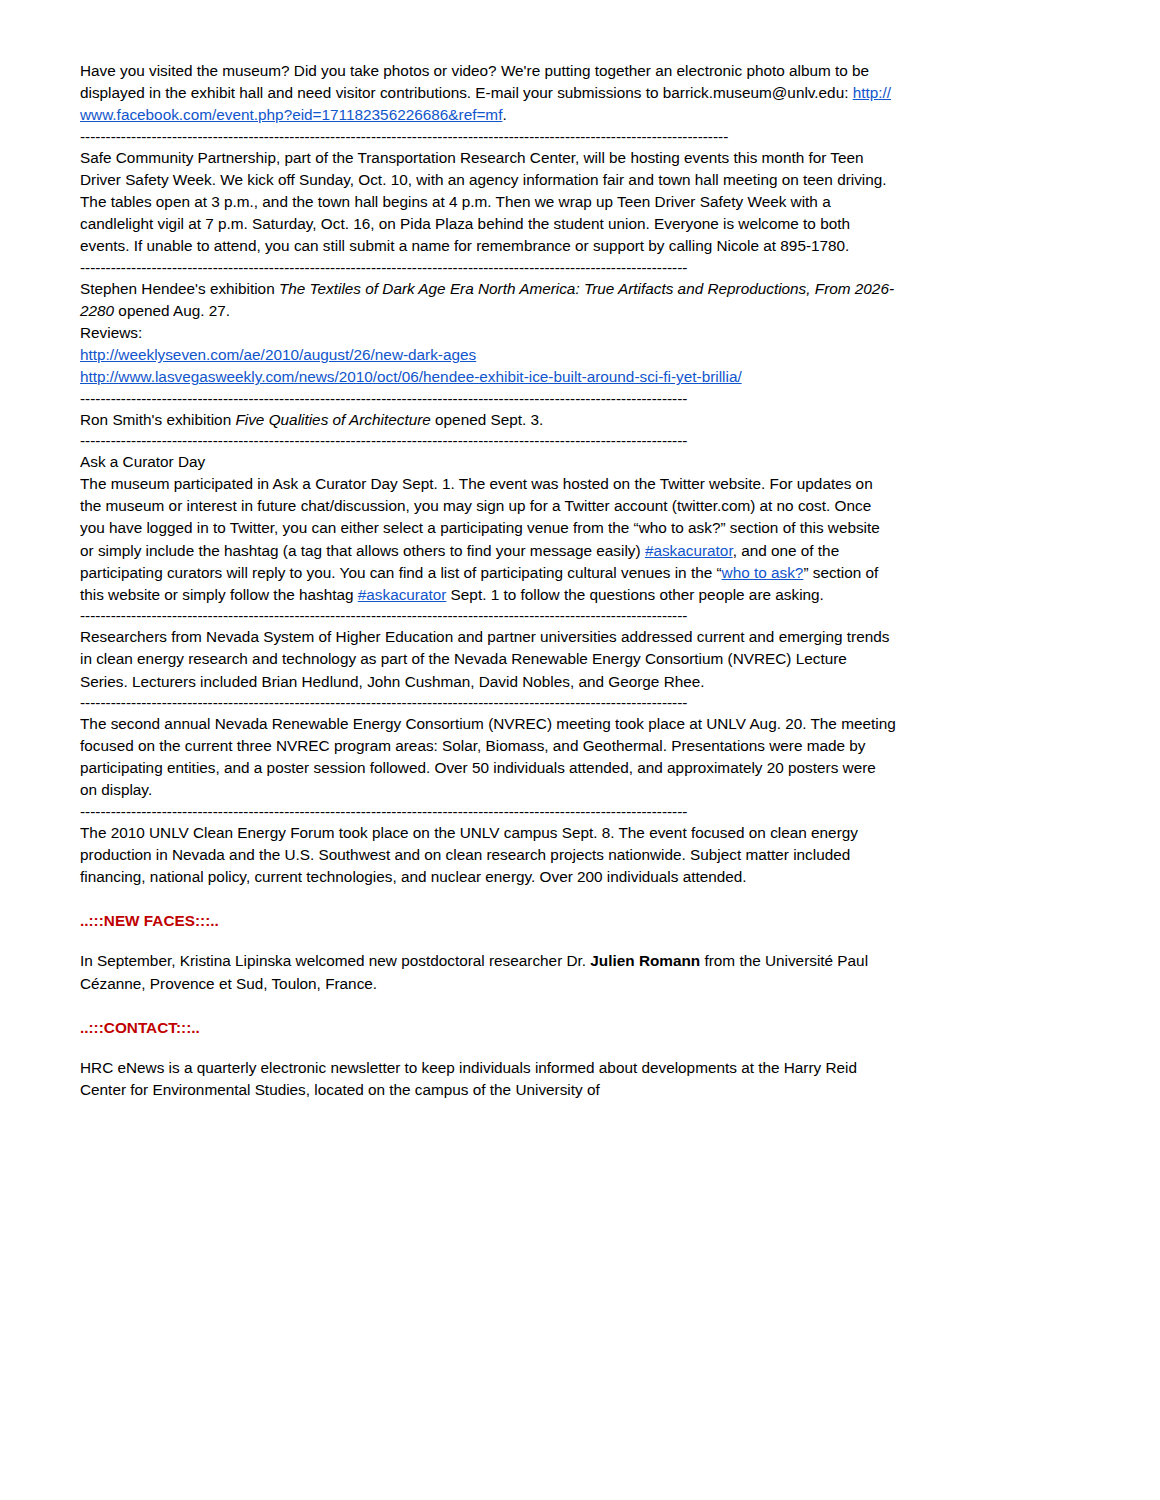Have you visited the museum? Did you take photos or video? We're putting together an electronic photo album to be displayed in the exhibit hall and need visitor contributions. E-mail your submissions to barrick.museum@unlv.edu: http://www.facebook.com/event.php?eid=171182356226686&ref=mf.
-------------------------------------------------------------------------------------------------------------------------------
Safe Community Partnership, part of the Transportation Research Center, will be hosting events this month for Teen Driver Safety Week. We kick off Sunday, Oct. 10, with an agency information fair and town hall meeting on teen driving. The tables open at 3 p.m., and the town hall begins at 4 p.m. Then we wrap up Teen Driver Safety Week with a candlelight vigil at 7 p.m. Saturday, Oct. 16, on Pida Plaza behind the student union. Everyone is welcome to both events. If unable to attend, you can still submit a name for remembrance or support by calling Nicole at 895-1780.
-----------------------------------------------------------------------------------------------------------------------
Stephen Hendee's exhibition The Textiles of Dark Age Era North America: True Artifacts and Reproductions, From 2026-2280 opened Aug. 27.
Reviews:
http://weeklyseven.com/ae/2010/august/26/new-dark-ages
http://www.lasvegasweekly.com/news/2010/oct/06/hendee-exhibit-ice-built-around-sci-fi-yet-brillia/
-----------------------------------------------------------------------------------------------------------------------
Ron Smith's exhibition Five Qualities of Architecture opened Sept. 3.
-----------------------------------------------------------------------------------------------------------------------
Ask a Curator Day
The museum participated in Ask a Curator Day Sept. 1. The event was hosted on the Twitter website. For updates on the museum or interest in future chat/discussion, you may sign up for a Twitter account (twitter.com) at no cost. Once you have logged in to Twitter, you can either select a participating venue from the “who to ask?” section of this website or simply include the hashtag (a tag that allows others to find your message easily) #askacurator, and one of the participating curators will reply to you. You can find a list of participating cultural venues in the “who to ask?” section of this website or simply follow the hashtag #askacurator Sept. 1 to follow the questions other people are asking.
-----------------------------------------------------------------------------------------------------------------------
Researchers from Nevada System of Higher Education and partner universities addressed current and emerging trends in clean energy research and technology as part of the Nevada Renewable Energy Consortium (NVREC) Lecture Series. Lecturers included Brian Hedlund, John Cushman, David Nobles, and George Rhee.
-----------------------------------------------------------------------------------------------------------------------
The second annual Nevada Renewable Energy Consortium (NVREC) meeting took place at UNLV Aug. 20. The meeting focused on the current three NVREC program areas: Solar, Biomass, and Geothermal. Presentations were made by participating entities, and a poster session followed. Over 50 individuals attended, and approximately 20 posters were on display.
-----------------------------------------------------------------------------------------------------------------------
The 2010 UNLV Clean Energy Forum took place on the UNLV campus Sept. 8. The event focused on clean energy production in Nevada and the U.S. Southwest and on clean research projects nationwide. Subject matter included financing, national policy, current technologies, and nuclear energy. Over 200 individuals attended.
..:::NEW FACES:::..
In September, Kristina Lipinska welcomed new postdoctoral researcher Dr. Julien Romann from the Université Paul Cézanne, Provence et Sud, Toulon, France.
..:::CONTACT:::..
HRC eNews is a quarterly electronic newsletter to keep individuals informed about developments at the Harry Reid Center for Environmental Studies, located on the campus of the University of